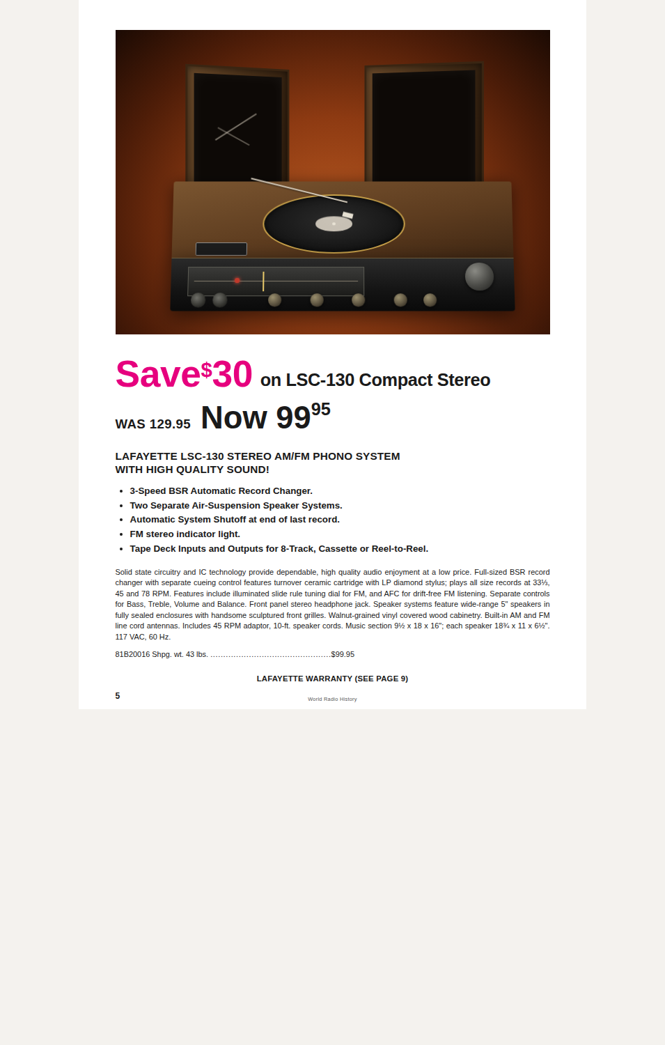Save$30 on LSC-130 Compact Stereo
WAS 129.95 Now 9995
LAFAYETTE LSC-130 STEREO AM/FM PHONO SYSTEM
WITH HIGH QUALITY SOUND!
3-Speed BSR Automatic Record Changer.
Two Separate Air-Suspension Speaker Systems.
Automatic System Shutoff at end of last record.
FM stereo indicator light.
Tape Deck Inputs and Outputs for 8-Track, Cassette or Reel-to-Reel.
Solid state circuitry and IC technology provide dependable, high quality audio enjoyment at a low price. Full-sized BSR record changer with separate cueing control features turnover ceramic cartridge with LP diamond stylus; plays all size records at 33⅓, 45 and 78 RPM. Features include illuminated slide rule tuning dial for FM, and AFC for drift-free FM listening. Separate controls for Bass, Treble, Volume and Balance. Front panel stereo headphone jack. Speaker systems feature wide-range 5" speakers in fully sealed enclosures with handsome sculptured front grilles. Walnut-grained vinyl covered wood cabinetry. Built-in AM and FM line cord antennas. Includes 45 RPM adaptor, 10-ft. speaker cords. Music section 9½ x 18 x 16"; each speaker 18¾ x 11 x 6½". 117 VAC, 60 Hz.
81B20016 Shpg. wt. 43 lbs. ...............................................$99.95
LAFAYETTE WARRANTY (SEE PAGE 9)
5
World Radio History